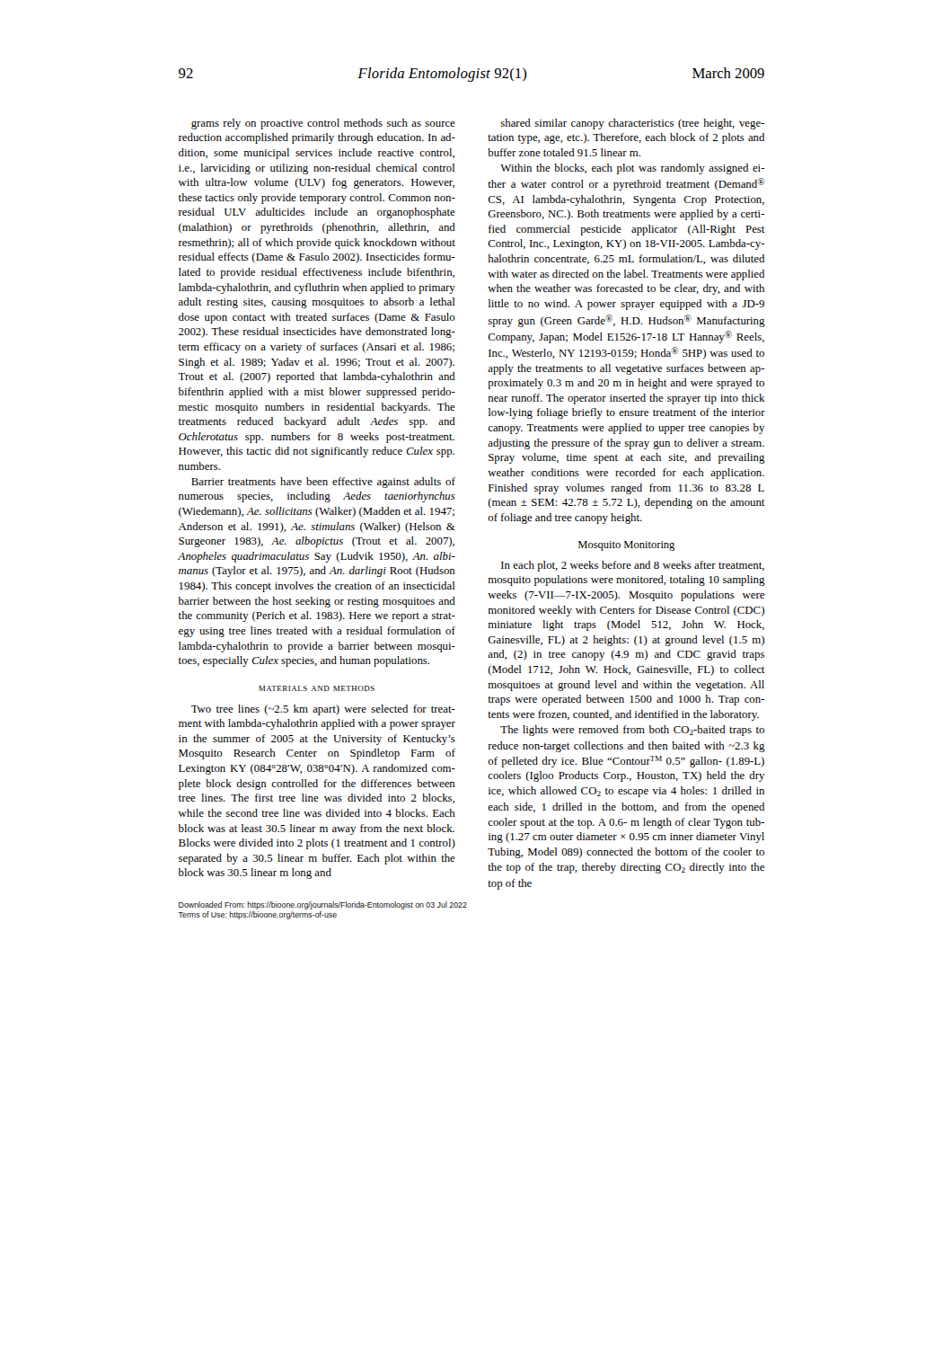92 Florida Entomologist 92(1) March 2009
grams rely on proactive control methods such as source reduction accomplished primarily through education. In addition, some municipal services include reactive control, i.e., larviciding or utilizing non-residual chemical control with ultra-low volume (ULV) fog generators. However, these tactics only provide temporary control. Common non-residual ULV adulticides include an organophosphate (malathion) or pyrethroids (phenothrin, allethrin, and resmethrin); all of which provide quick knockdown without residual effects (Dame & Fasulo 2002). Insecticides formulated to provide residual effectiveness include bifenthrin, lambda-cyhalothrin, and cyfluthrin when applied to primary adult resting sites, causing mosquitoes to absorb a lethal dose upon contact with treated surfaces (Dame & Fasulo 2002). These residual insecticides have demonstrated long-term efficacy on a variety of surfaces (Ansari et al. 1986; Singh et al. 1989; Yadav et al. 1996; Trout et al. 2007). Trout et al. (2007) reported that lambda-cyhalothrin and bifenthrin applied with a mist blower suppressed peridomestic mosquito numbers in residential backyards. The treatments reduced backyard adult Aedes spp. and Ochlerotatus spp. numbers for 8 weeks post-treatment. However, this tactic did not significantly reduce Culex spp. numbers.
Barrier treatments have been effective against adults of numerous species, including Aedes taeniorhynchus (Wiedemann), Ae. sollicitans (Walker) (Madden et al. 1947; Anderson et al. 1991), Ae. stimulans (Walker) (Helson & Surgeoner 1983), Ae. albopictus (Trout et al. 2007), Anopheles quadrimaculatus Say (Ludvik 1950), An. albimanus (Taylor et al. 1975), and An. darlingi Root (Hudson 1984). This concept involves the creation of an insecticidal barrier between the host seeking or resting mosquitoes and the community (Perich et al. 1983). Here we report a strategy using tree lines treated with a residual formulation of lambda-cyhalothrin to provide a barrier between mosquitoes, especially Culex species, and human populations.
Materials and Methods
Two tree lines (~2.5 km apart) were selected for treatment with lambda-cyhalothrin applied with a power sprayer in the summer of 2005 at the University of Kentucky’s Mosquito Research Center on Spindletop Farm of Lexington KY (084°28′W, 038°04′N). A randomized complete block design controlled for the differences between tree lines. The first tree line was divided into 2 blocks, while the second tree line was divided into 4 blocks. Each block was at least 30.5 linear m away from the next block. Blocks were divided into 2 plots (1 treatment and 1 control) separated by a 30.5 linear m buffer. Each plot within the block was 30.5 linear m long and
shared similar canopy characteristics (tree height, vegetation type, age, etc.). Therefore, each block of 2 plots and buffer zone totaled 91.5 linear m.
Within the blocks, each plot was randomly assigned either a water control or a pyrethroid treatment (Demand® CS, AI lambda-cyhalothrin, Syngenta Crop Protection, Greensboro, NC.). Both treatments were applied by a certified commercial pesticide applicator (All-Right Pest Control, Inc., Lexington, KY) on 18-VII-2005. Lambda-cyhalothrin concentrate, 6.25 mL formulation/L, was diluted with water as directed on the label. Treatments were applied when the weather was forecasted to be clear, dry, and with little to no wind. A power sprayer equipped with a JD-9 spray gun (Green Garde®, H.D. Hudson® Manufacturing Company, Japan; Model E1526-17-18 LT Hannay® Reels, Inc., Westerlo, NY 12193-0159; Honda® 5HP) was used to apply the treatments to all vegetative surfaces between approximately 0.3 m and 20 m in height and were sprayed to near runoff. The operator inserted the sprayer tip into thick low-lying foliage briefly to ensure treatment of the interior canopy. Treatments were applied to upper tree canopies by adjusting the pressure of the spray gun to deliver a stream. Spray volume, time spent at each site, and prevailing weather conditions were recorded for each application. Finished spray volumes ranged from 11.36 to 83.28 L (mean ± SEM: 42.78 ± 5.72 L), depending on the amount of foliage and tree canopy height.
Mosquito Monitoring
In each plot, 2 weeks before and 8 weeks after treatment, mosquito populations were monitored, totaling 10 sampling weeks (7-VII—7-IX-2005). Mosquito populations were monitored weekly with Centers for Disease Control (CDC) miniature light traps (Model 512, John W. Hock, Gainesville, FL) at 2 heights: (1) at ground level (1.5 m) and, (2) in tree canopy (4.9 m) and CDC gravid traps (Model 1712, John W. Hock, Gainesville, FL) to collect mosquitoes at ground level and within the vegetation. All traps were operated between 1500 and 1000 h. Trap contents were frozen, counted, and identified in the laboratory.
The lights were removed from both CO2-baited traps to reduce non-target collections and then baited with ~2.3 kg of pelleted dry ice. Blue “ContourTM 0.5” gallon- (1.89-L) coolers (Igloo Products Corp., Houston, TX) held the dry ice, which allowed CO2 to escape via 4 holes: 1 drilled in each side, 1 drilled in the bottom, and from the opened cooler spout at the top. A 0.6- m length of clear Tygon tubing (1.27 cm outer diameter × 0.95 cm inner diameter Vinyl Tubing, Model 089) connected the bottom of the cooler to the top of the trap, thereby directing CO2 directly into the top of the
Downloaded From: https://bioone.org/journals/Florida-Entomologist on 03 Jul 2022
Terms of Use: https://bioone.org/terms-of-use